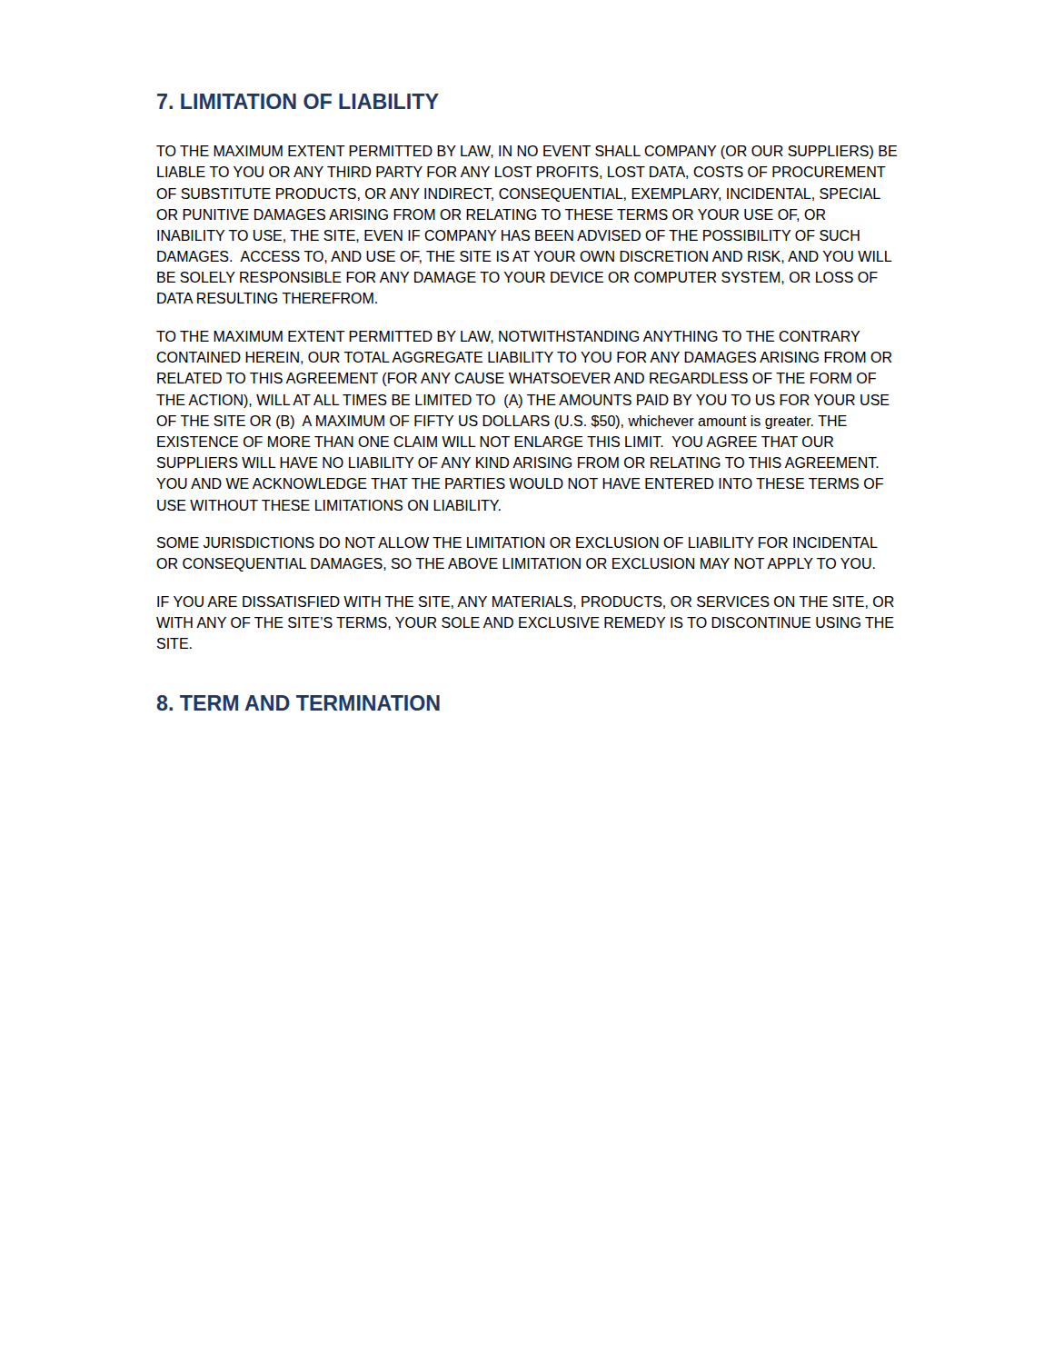7. LIMITATION OF LIABILITY
TO THE MAXIMUM EXTENT PERMITTED BY LAW, IN NO EVENT SHALL COMPANY (OR OUR SUPPLIERS) BE LIABLE TO YOU OR ANY THIRD PARTY FOR ANY LOST PROFITS, LOST DATA, COSTS OF PROCUREMENT OF SUBSTITUTE PRODUCTS, OR ANY INDIRECT, CONSEQUENTIAL, EXEMPLARY, INCIDENTAL, SPECIAL OR PUNITIVE DAMAGES ARISING FROM OR RELATING TO THESE TERMS OR YOUR USE OF, OR INABILITY TO USE, THE SITE, EVEN IF COMPANY HAS BEEN ADVISED OF THE POSSIBILITY OF SUCH DAMAGES. ACCESS TO, AND USE OF, THE SITE IS AT YOUR OWN DISCRETION AND RISK, AND YOU WILL BE SOLELY RESPONSIBLE FOR ANY DAMAGE TO YOUR DEVICE OR COMPUTER SYSTEM, OR LOSS OF DATA RESULTING THEREFROM.
TO THE MAXIMUM EXTENT PERMITTED BY LAW, NOTWITHSTANDING ANYTHING TO THE CONTRARY CONTAINED HEREIN, OUR TOTAL AGGREGATE LIABILITY TO YOU FOR ANY DAMAGES ARISING FROM OR RELATED TO THIS AGREEMENT (FOR ANY CAUSE WHATSOEVER AND REGARDLESS OF THE FORM OF THE ACTION), WILL AT ALL TIMES BE LIMITED TO (a) THE AMOUNTS PAID BY YOU TO US FOR YOUR USE OF THE SITE OR (b) A MAXIMUM OF FIFTY US DOLLARS (U.S. $50), whichever amount is greater. THE EXISTENCE OF MORE THAN ONE CLAIM WILL NOT ENLARGE THIS LIMIT. YOU AGREE THAT OUR SUPPLIERS WILL HAVE NO LIABILITY OF ANY KIND ARISING FROM OR RELATING TO THIS AGREEMENT. YOU AND WE ACKNOWLEDGE THAT THE PARTIES WOULD NOT HAVE ENTERED INTO THESE TERMS OF USE WITHOUT THESE LIMITATIONS ON LIABILITY.
SOME JURISDICTIONS DO NOT ALLOW THE LIMITATION OR EXCLUSION OF LIABILITY FOR INCIDENTAL OR CONSEQUENTIAL DAMAGES, SO THE ABOVE LIMITATION OR EXCLUSION MAY NOT APPLY TO YOU.
IF YOU ARE DISSATISFIED WITH THE SITE, ANY MATERIALS, PRODUCTS, OR SERVICES ON THE SITE, OR WITH ANY OF THE SITE’S TERMS, YOUR SOLE AND EXCLUSIVE REMEDY IS TO DISCONTINUE USING THE SITE.
8. TERM AND TERMINATION